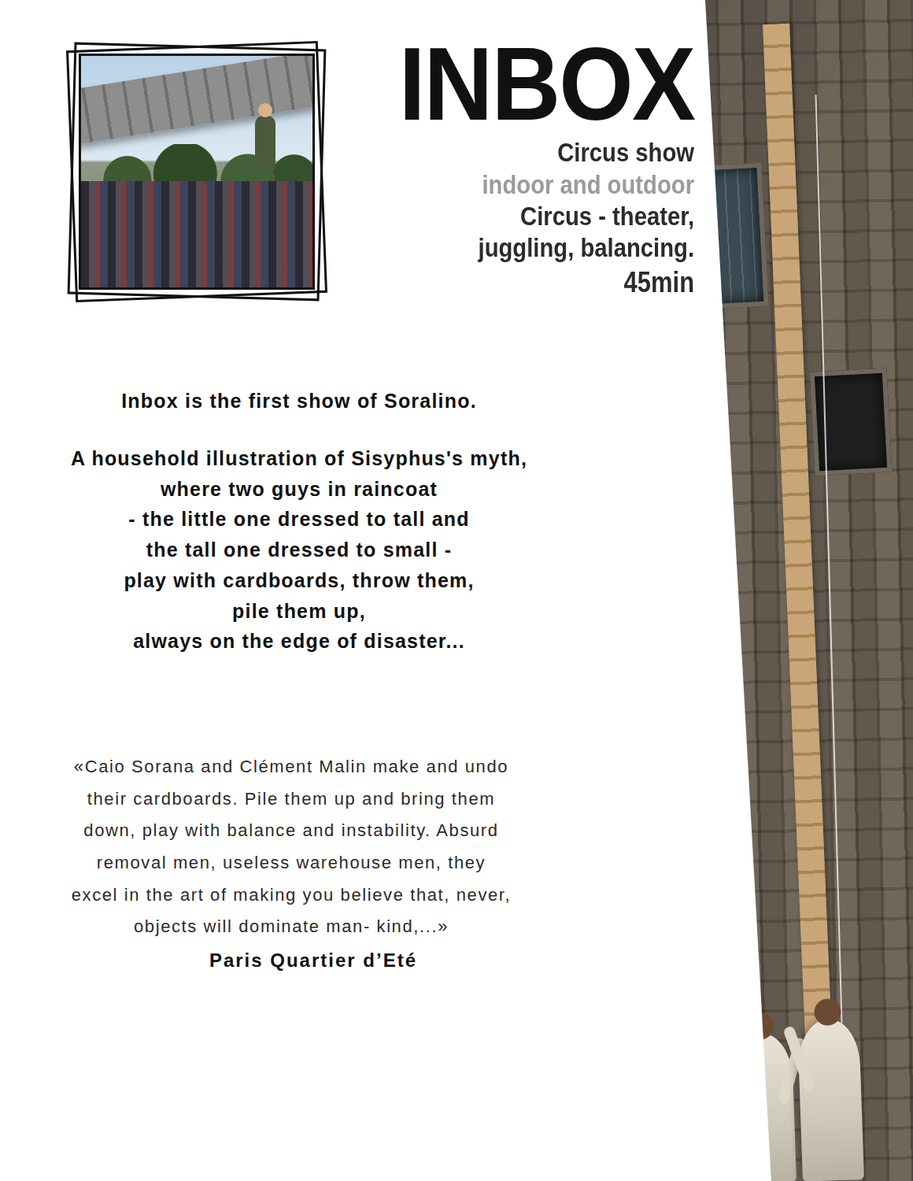INBOX
Circus show
indoor and outdoor
Circus - theater,
juggling, balancing. 45min
Inbox is the first show of Soralino.
A household illustration of Sisyphus's myth,
where two guys in raincoat
- the little one dressed to tall and
the tall one dressed to small -
play with cardboards, throw them,
pile them up,
always on the edge of disaster...
«Caio Sorana and Clément Malin make and undo their cardboards. Pile them up and bring them down, play with balance and instability. Absurd removal men, useless warehouse men, they excel in the art of making you believe that, never, objects will dominate man- kind,...»
Paris Quartier d’Eté